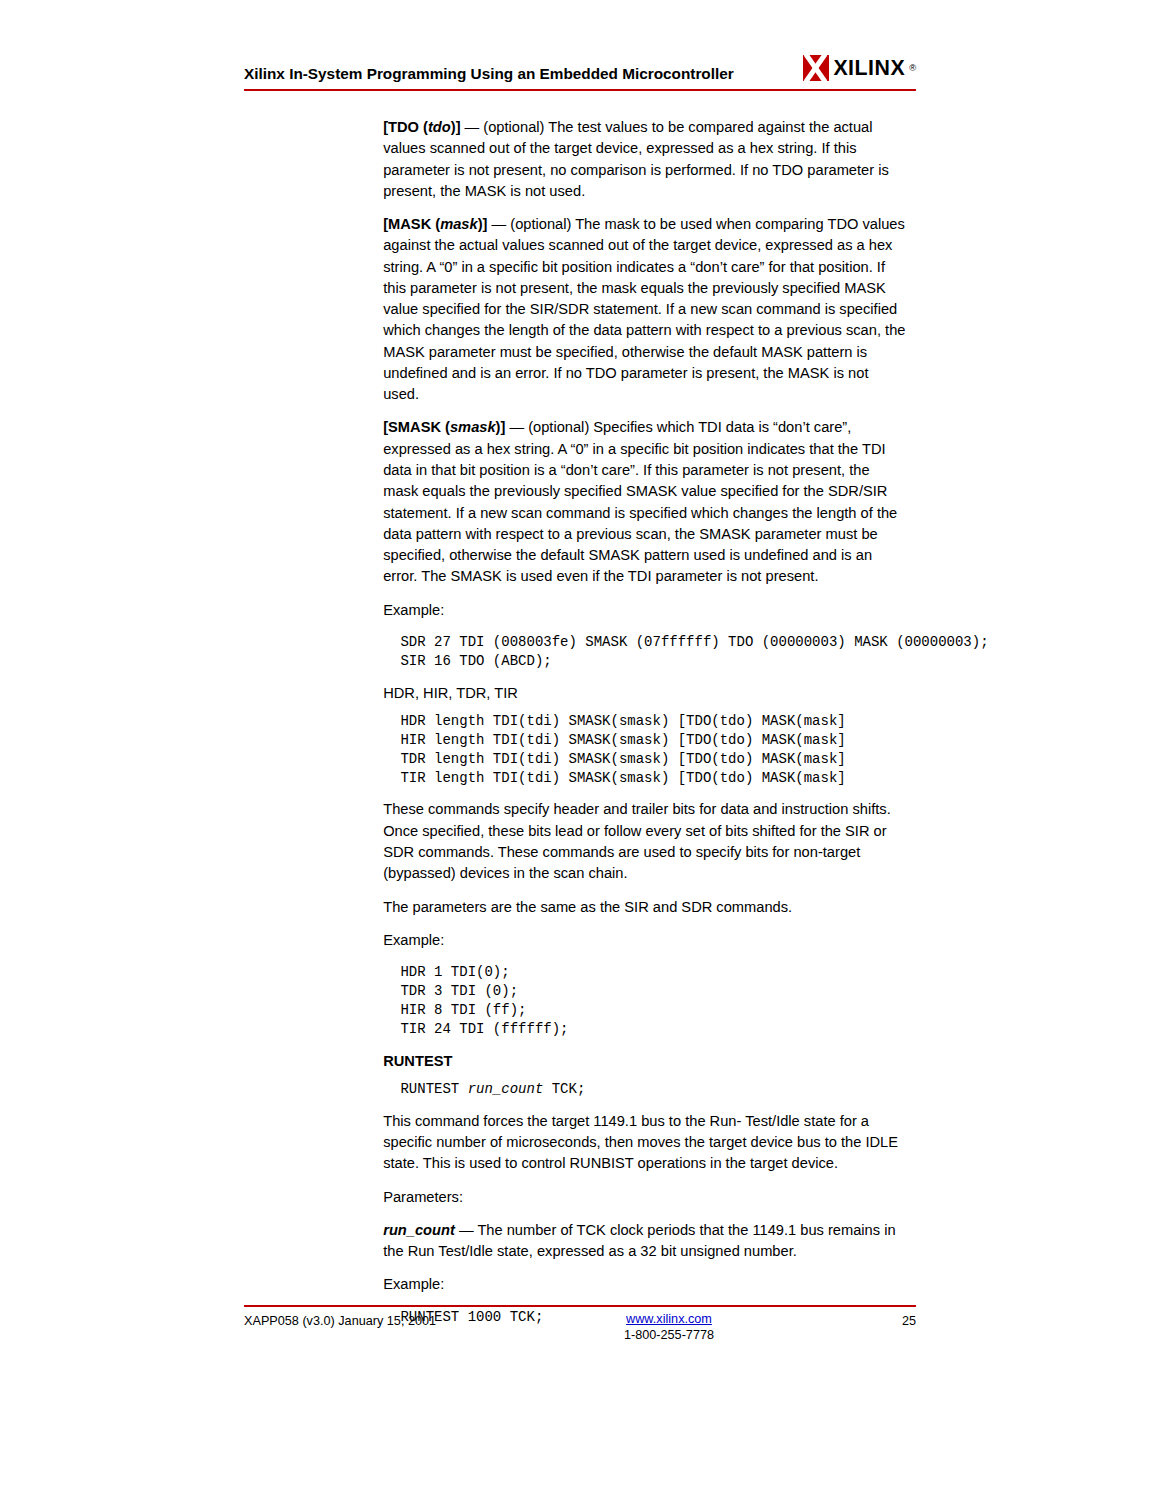Xilinx In-System Programming Using an Embedded Microcontroller
XILINX®
[TDO (tdo)] — (optional) The test values to be compared against the actual values scanned out of the target device, expressed as a hex string. If this parameter is not present, no comparison is performed. If no TDO parameter is present, the MASK is not used.
[MASK (mask)] — (optional) The mask to be used when comparing TDO values against the actual values scanned out of the target device, expressed as a hex string. A “0” in a specific bit position indicates a “don’t care” for that position. If this parameter is not present, the mask equals the previously specified MASK value specified for the SIR/SDR statement. If a new scan command is specified which changes the length of the data pattern with respect to a previous scan, the MASK parameter must be specified, otherwise the default MASK pattern is undefined and is an error. If no TDO parameter is present, the MASK is not used.
[SMASK (smask)] — (optional) Specifies which TDI data is “don’t care”, expressed as a hex string. A “0” in a specific bit position indicates that the TDI data in that bit position is a “don’t care”. If this parameter is not present, the mask equals the previously specified SMASK value specified for the SDR/SIR statement. If a new scan command is specified which changes the length of the data pattern with respect to a previous scan, the SMASK parameter must be specified, otherwise the default SMASK pattern used is undefined and is an error. The SMASK is used even if the TDI parameter is not present.
Example:
SDR 27 TDI (008003fe) SMASK (07ffffff) TDO (00000003) MASK (00000003);
SIR 16 TDO (ABCD);
HDR, HIR, TDR, TIR
HDR length TDI(tdi) SMASK(smask) [TDO(tdo) MASK(mask]
HIR length TDI(tdi) SMASK(smask) [TDO(tdo) MASK(mask]
TDR length TDI(tdi) SMASK(smask) [TDO(tdo) MASK(mask]
TIR length TDI(tdi) SMASK(smask) [TDO(tdo) MASK(mask]
These commands specify header and trailer bits for data and instruction shifts. Once specified, these bits lead or follow every set of bits shifted for the SIR or SDR commands. These commands are used to specify bits for non-target (bypassed) devices in the scan chain.
The parameters are the same as the SIR and SDR commands.
Example:
HDR 1 TDI(0);
TDR 3 TDI (0);
HIR 8 TDI (ff);
TIR 24 TDI (ffffff);
RUNTEST
RUNTEST run_count TCK;
This command forces the target 1149.1 bus to the Run- Test/Idle state for a specific number of microseconds, then moves the target device bus to the IDLE state. This is used to control RUNBIST operations in the target device.
Parameters:
run_count — The number of TCK clock periods that the 1149.1 bus remains in the Run Test/Idle state, expressed as a 32 bit unsigned number.
Example:
RUNTEST 1000 TCK;
XAPP058 (v3.0) January 15, 2001
www.xilinx.com
1-800-255-7778
25